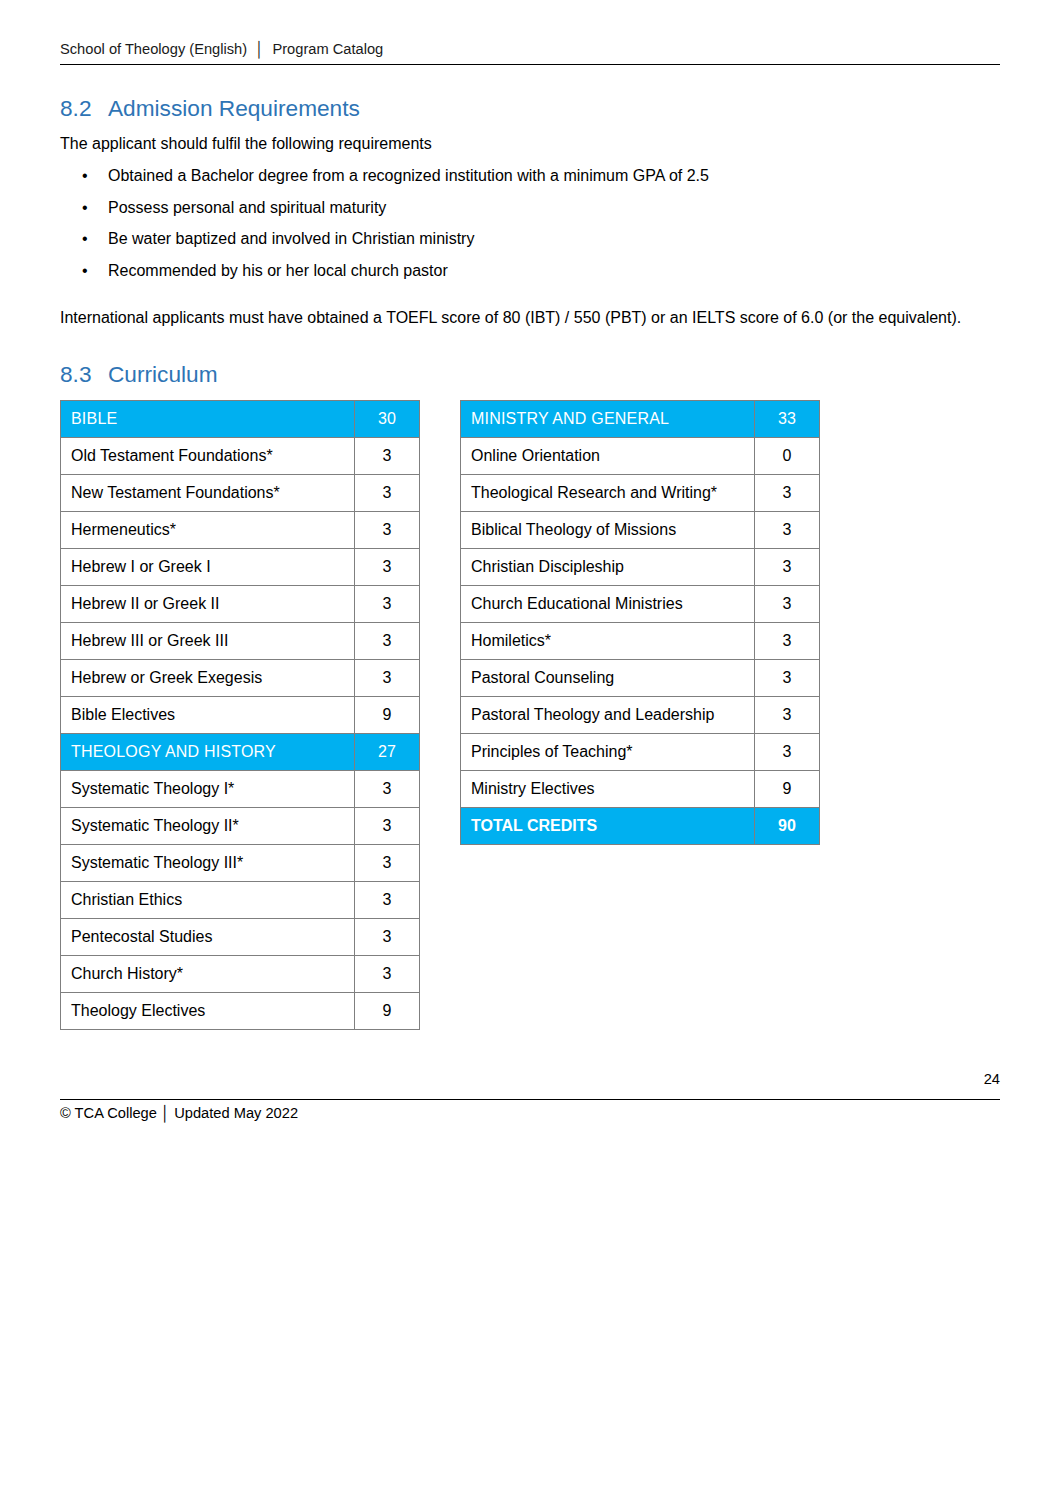School of Theology (English) │ Program Catalog
8.2 Admission Requirements
The applicant should fulfil the following requirements
Obtained a Bachelor degree from a recognized institution with a minimum GPA of 2.5
Possess personal and spiritual maturity
Be water baptized and involved in Christian ministry
Recommended by his or her local church pastor
International applicants must have obtained a TOEFL score of 80 (IBT) / 550 (PBT) or an IELTS score of 6.0 (or the equivalent).
8.3 Curriculum
| BIBLE | 30 |
| Old Testament Foundations* | 3 |
| New Testament Foundations* | 3 |
| Hermeneutics* | 3 |
| Hebrew I or Greek I | 3 |
| Hebrew II or Greek II | 3 |
| Hebrew III or Greek III | 3 |
| Hebrew or Greek Exegesis | 3 |
| Bible Electives | 9 |
| THEOLOGY AND HISTORY | 27 |
| Systematic Theology I* | 3 |
| Systematic Theology II* | 3 |
| Systematic Theology III* | 3 |
| Christian Ethics | 3 |
| Pentecostal Studies | 3 |
| Church History* | 3 |
| Theology Electives | 9 |
| MINISTRY AND GENERAL | 33 |
| Online Orientation | 0 |
| Theological Research and Writing* | 3 |
| Biblical Theology of Missions | 3 |
| Christian Discipleship | 3 |
| Church Educational Ministries | 3 |
| Homiletics* | 3 |
| Pastoral Counseling | 3 |
| Pastoral Theology and Leadership | 3 |
| Principles of Teaching* | 3 |
| Ministry Electives | 9 |
| TOTAL CREDITS | 90 |
24
© TCA College │ Updated May 2022